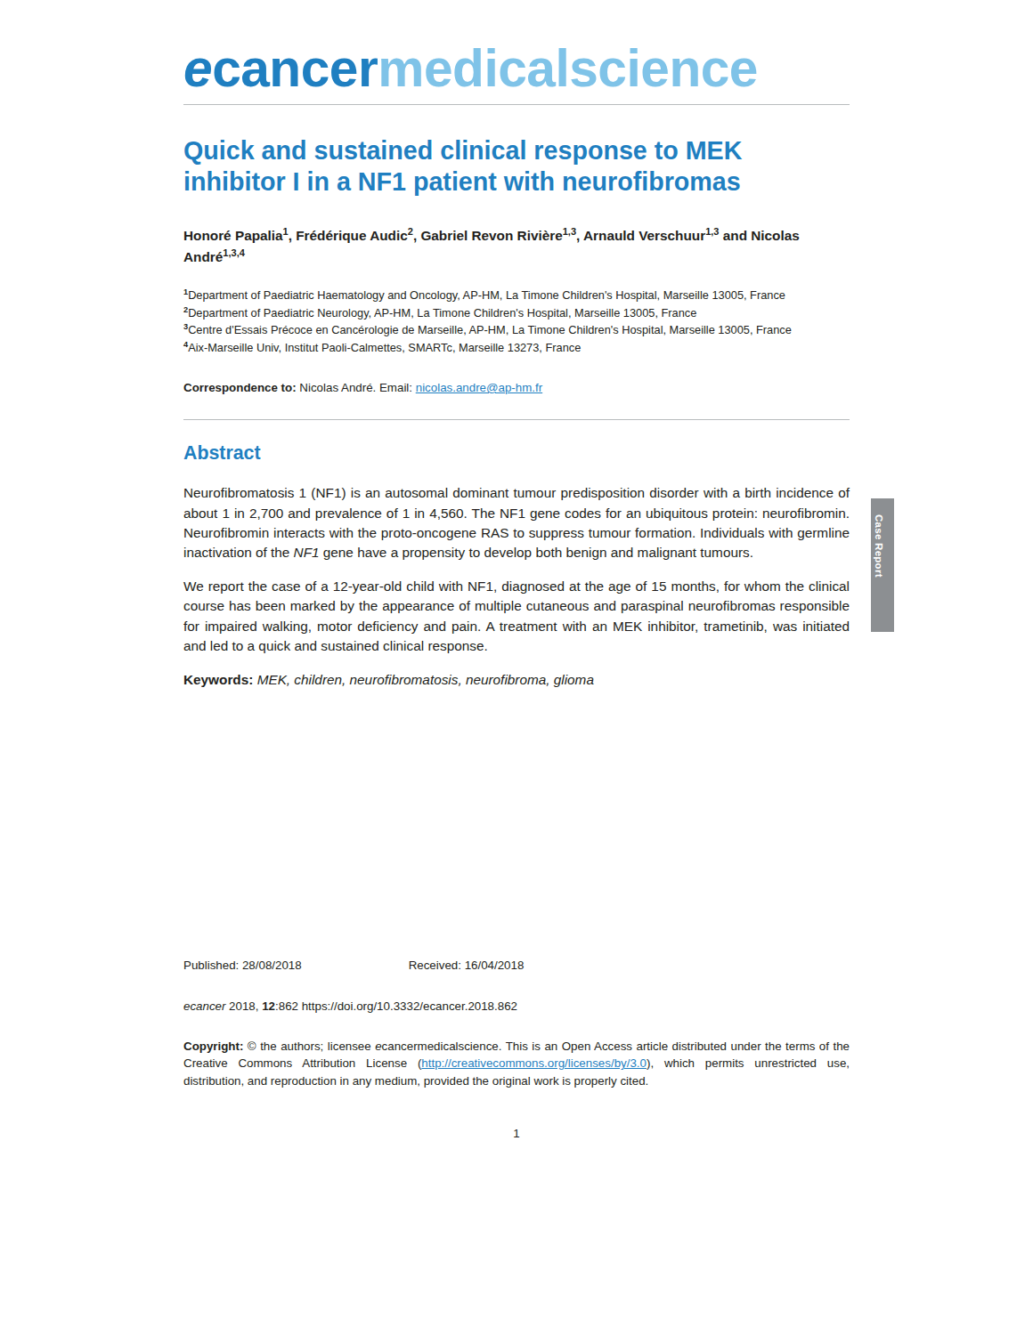ecancer medicalscience
Quick and sustained clinical response to MEK inhibitor I in a NF1 patient with neurofibromas
Honoré Papalia1, Frédérique Audic2, Gabriel Revon Rivière1,3, Arnauld Verschuur1,3 and Nicolas André1,3,4
1Department of Paediatric Haematology and Oncology, AP-HM, La Timone Children's Hospital, Marseille 13005, France
2Department of Paediatric Neurology, AP-HM, La Timone Children's Hospital, Marseille 13005, France
3Centre d'Essais Précoce en Cancérologie de Marseille, AP-HM, La Timone Children's Hospital, Marseille 13005, France
4Aix-Marseille Univ, Institut Paoli-Calmettes, SMARTc, Marseille 13273, France
Correspondence to: Nicolas André. Email: nicolas.andre@ap-hm.fr
Abstract
Neurofibromatosis 1 (NF1) is an autosomal dominant tumour predisposition disorder with a birth incidence of about 1 in 2,700 and prevalence of 1 in 4,560. The NF1 gene codes for an ubiquitous protein: neurofibromin. Neurofibromin interacts with the proto-oncogene RAS to suppress tumour formation. Individuals with germline inactivation of the NF1 gene have a propensity to develop both benign and malignant tumours.
We report the case of a 12-year-old child with NF1, diagnosed at the age of 15 months, for whom the clinical course has been marked by the appearance of multiple cutaneous and paraspinal neurofibromas responsible for impaired walking, motor deficiency and pain. A treatment with an MEK inhibitor, trametinib, was initiated and led to a quick and sustained clinical response.
Keywords: MEK, children, neurofibromatosis, neurofibroma, glioma
Case Report
Published: 28/08/2018
Received: 16/04/2018
ecancer 2018, 12:862 https://doi.org/10.3332/ecancer.2018.862
Copyright: © the authors; licensee ecancermedicalscience. This is an Open Access article distributed under the terms of the Creative Commons Attribution License (http://creativecommons.org/licenses/by/3.0), which permits unrestricted use, distribution, and reproduction in any medium, provided the original work is properly cited.
1